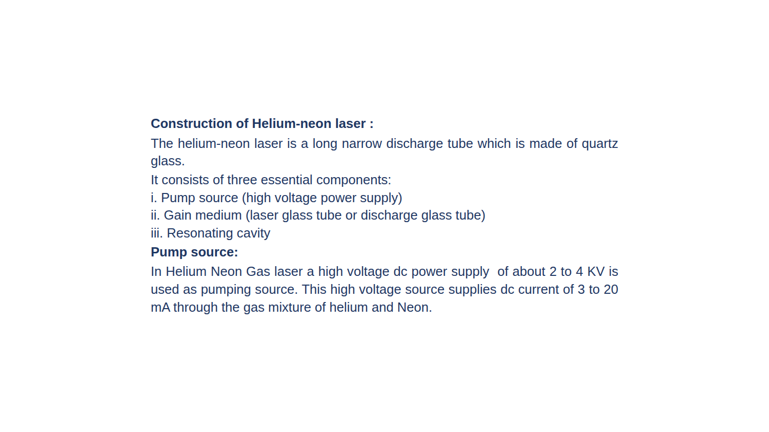Construction of Helium-neon laser :
The helium-neon laser is a long narrow discharge tube which is made of quartz glass.
It consists of three essential components:
i. Pump source (high voltage power supply)
ii. Gain medium (laser glass tube or discharge glass tube)
iii. Resonating cavity
Pump source:
In Helium Neon Gas laser a high voltage dc power supply of about 2 to 4 KV is used as pumping source. This high voltage source supplies dc current of 3 to 20 mA through the gas mixture of helium and Neon.